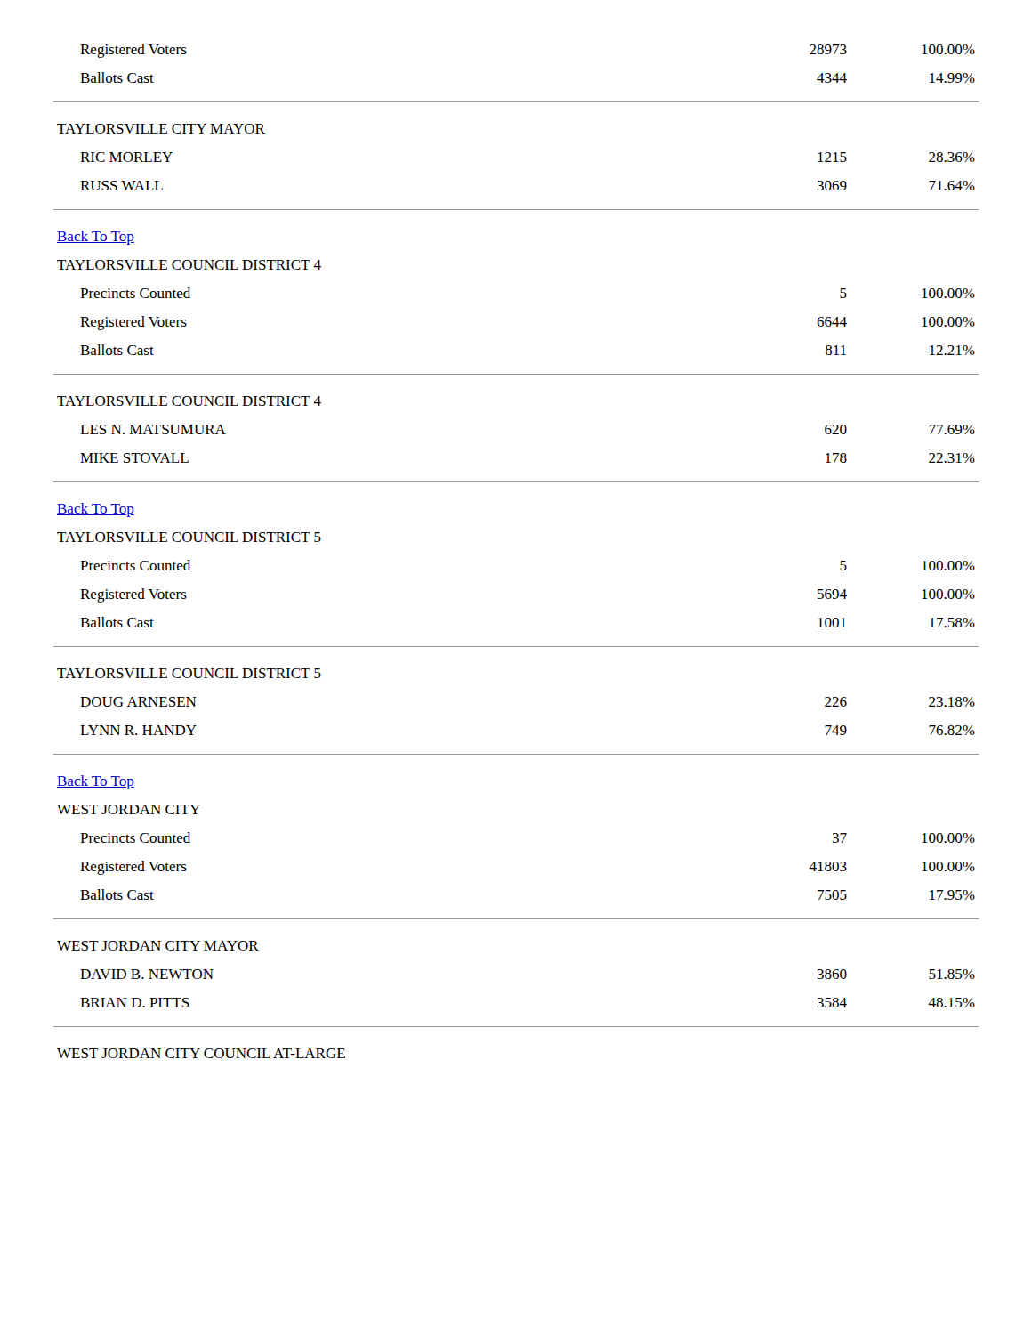| Registered Voters | 28973 | 100.00% |
| Ballots Cast | 4344 | 14.99% |
| TAYLORSVILLE CITY MAYOR | | |
| RIC MORLEY | 1215 | 28.36% |
| RUSS WALL | 3069 | 71.64% |
| Back To Top | | |
| TAYLORSVILLE COUNCIL DISTRICT 4 | | |
| Precincts Counted | 5 | 100.00% |
| Registered Voters | 6644 | 100.00% |
| Ballots Cast | 811 | 12.21% |
| TAYLORSVILLE COUNCIL DISTRICT 4 | | |
| LES N. MATSUMURA | 620 | 77.69% |
| MIKE STOVALL | 178 | 22.31% |
| Back To Top | | |
| TAYLORSVILLE COUNCIL DISTRICT 5 | | |
| Precincts Counted | 5 | 100.00% |
| Registered Voters | 5694 | 100.00% |
| Ballots Cast | 1001 | 17.58% |
| TAYLORSVILLE COUNCIL DISTRICT 5 | | |
| DOUG ARNESEN | 226 | 23.18% |
| LYNN R. HANDY | 749 | 76.82% |
| Back To Top | | |
| WEST JORDAN CITY | | |
| Precincts Counted | 37 | 100.00% |
| Registered Voters | 41803 | 100.00% |
| Ballots Cast | 7505 | 17.95% |
| WEST JORDAN CITY MAYOR | | |
| DAVID B. NEWTON | 3860 | 51.85% |
| BRIAN D. PITTS | 3584 | 48.15% |
| WEST JORDAN CITY COUNCIL AT-LARGE | | |